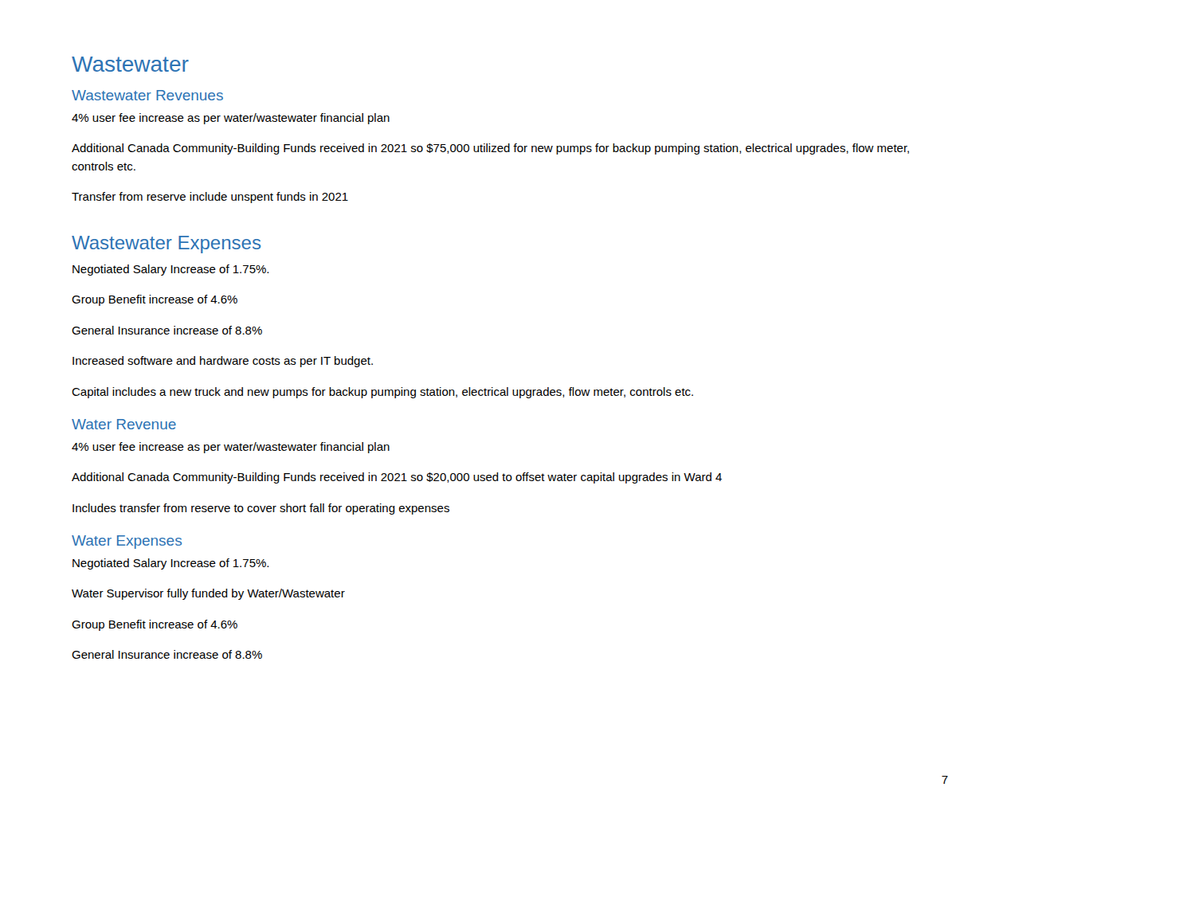Wastewater
Wastewater Revenues
4% user fee increase as per water/wastewater financial plan
Additional Canada Community-Building Funds received in 2021 so $75,000 utilized for new pumps for backup pumping station, electrical upgrades, flow meter, controls etc.
Transfer from reserve include unspent funds in 2021
Wastewater Expenses
Negotiated Salary Increase of 1.75%.
Group Benefit increase of 4.6%
General Insurance increase of 8.8%
Increased software and hardware costs as per IT budget.
Capital includes a new truck and new pumps for backup pumping station, electrical upgrades, flow meter, controls etc.
Water Revenue
4% user fee increase as per water/wastewater financial plan
Additional Canada Community-Building Funds received in 2021 so $20,000 used to offset water capital upgrades in Ward 4
Includes transfer from reserve to cover short fall for operating expenses
Water Expenses
Negotiated Salary Increase of 1.75%.
Water Supervisor fully funded by Water/Wastewater
Group Benefit increase of 4.6%
General Insurance increase of 8.8%
7